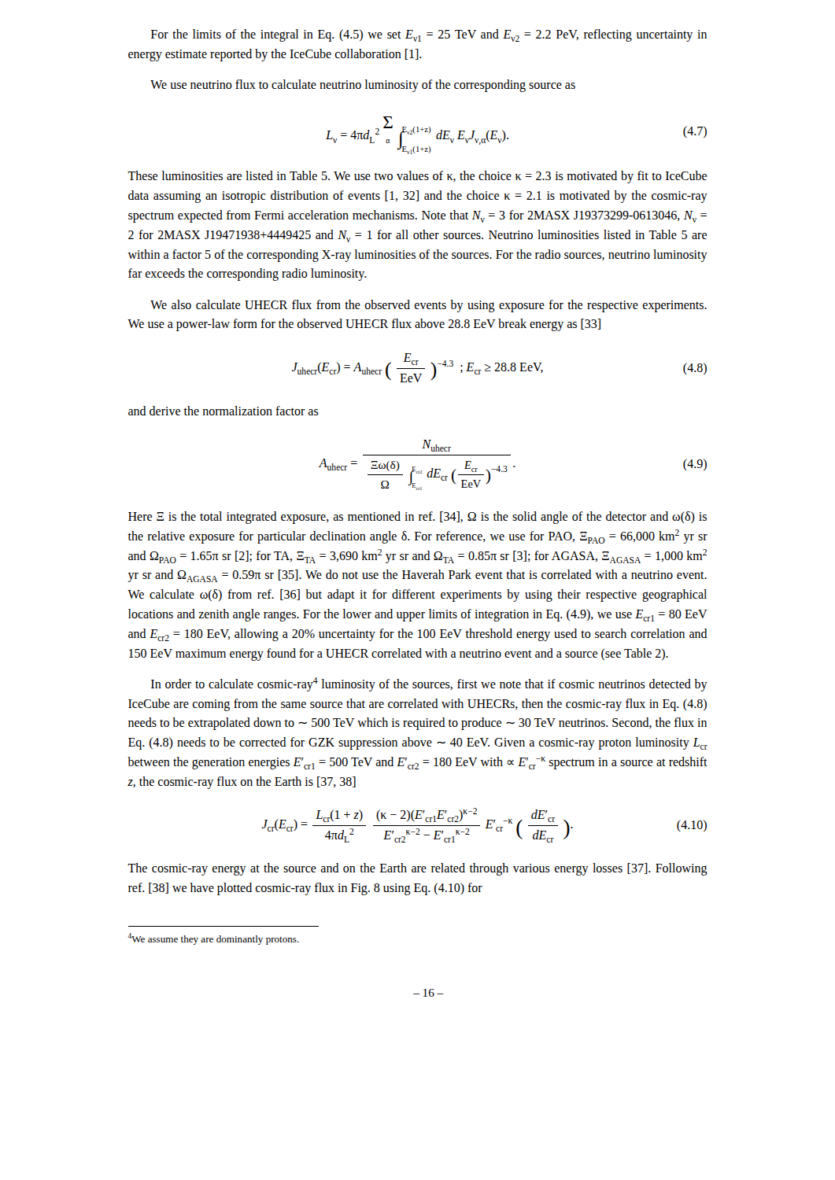For the limits of the integral in Eq. (4.5) we set Eν1 = 25 TeV and Eν2 = 2.2 PeV, reflecting uncertainty in energy estimate reported by the IceCube collaboration [1].
We use neutrino flux to calculate neutrino luminosity of the corresponding source as
Lν = 4πdL2 Σα ∫Eν2(1+z)
Eν1(1+z) dEν EνJν,α(Eν). (4.7)
These luminosities are listed in Table 5. We use two values of κ, the choice κ = 2.3 is motivated by fit to IceCube data assuming an isotropic distribution of events [1, 32] and the choice κ = 2.1 is motivated by the cosmic-ray spectrum expected from Fermi acceleration mechanisms. Note that Nν = 3 for 2MASX J19373299-0613046, Nν = 2 for 2MASX J19471938+4449425 and Nν = 1 for all other sources. Neutrino luminosities listed in Table 5 are within a factor 5 of the corresponding X-ray luminosities of the sources. For the radio sources, neutrino luminosity far exceeds the corresponding radio luminosity.
We also calculate UHECR flux from the observed events by using exposure for the respective experiments. We use a power-law form for the observed UHECR flux above 28.8 EeV break energy as [33]
Juhecr(Ecr) = Auhecr ( Ecr EeV )−4.3 ; Ecr ≥ 28.8 EeV, (4.8)
and derive the normalization factor as
Auhecr = Nuhecr Ξω(δ) Ω ∫Ecr2
Ecr1 dEcr (Ecr EeV)−4.3 . (4.9)
Here Ξ is the total integrated exposure, as mentioned in ref. [34], Ω is the solid angle of the detector and ω(δ) is the relative exposure for particular declination angle δ. For reference, we use for PAO, ΞPAO = 66,000 km2 yr sr and ΩPAO = 1.65π sr [2]; for TA, ΞTA = 3,690 km2 yr sr and ΩTA = 0.85π sr [3]; for AGASA, ΞAGASA = 1,000 km2 yr sr and ΩAGASA = 0.59π sr [35]. We do not use the Haverah Park event that is correlated with a neutrino event. We calculate ω(δ) from ref. [36] but adapt it for different experiments by using their respective geographical locations and zenith angle ranges. For the lower and upper limits of integration in Eq. (4.9), we use Ecr1 = 80 EeV and Ecr2 = 180 EeV, allowing a 20% uncertainty for the 100 EeV threshold energy used to search correlation and 150 EeV maximum energy found for a UHECR correlated with a neutrino event and a source (see Table 2).
In order to calculate cosmic-ray4 luminosity of the sources, first we note that if cosmic neutrinos detected by IceCube are coming from the same source that are correlated with UHECRs, then the cosmic-ray flux in Eq. (4.8) needs to be extrapolated down to ∼ 500 TeV which is required to produce ∼ 30 TeV neutrinos. Second, the flux in Eq. (4.8) needs to be corrected for GZK suppression above ∼ 40 EeV. Given a cosmic-ray proton luminosity Lcr between the generation energies E′cr1 = 500 TeV and E′cr2 = 180 EeV with ∝ E′cr−κ spectrum in a source at redshift z, the cosmic-ray flux on the Earth is [37, 38]
Jcr(Ecr) = Lcr(1 + z) 4πdL2 (κ − 2)(E′cr1E′cr2)κ−2 E′cr2κ−2 − E′cr1κ−2 E′cr−κ ( dE′cr dEcr ). (4.10)
The cosmic-ray energy at the source and on the Earth are related through various energy losses [37]. Following ref. [38] we have plotted cosmic-ray flux in Fig. 8 using Eq. (4.10) for
4We assume they are dominantly protons.
– 16 –